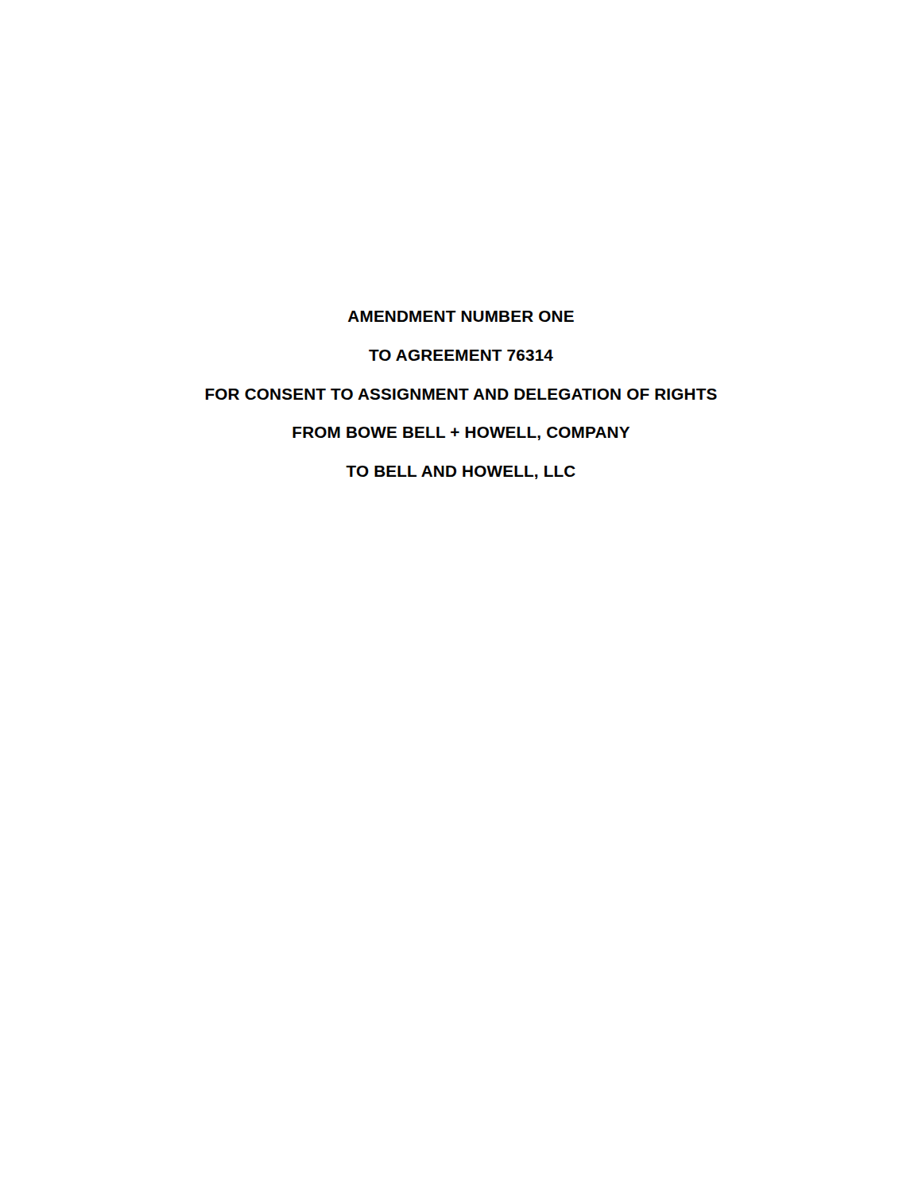AMENDMENT NUMBER ONE
TO AGREEMENT 76314
FOR CONSENT TO ASSIGNMENT AND DELEGATION OF RIGHTS
FROM BOWE BELL + HOWELL, COMPANY
TO BELL AND HOWELL, LLC